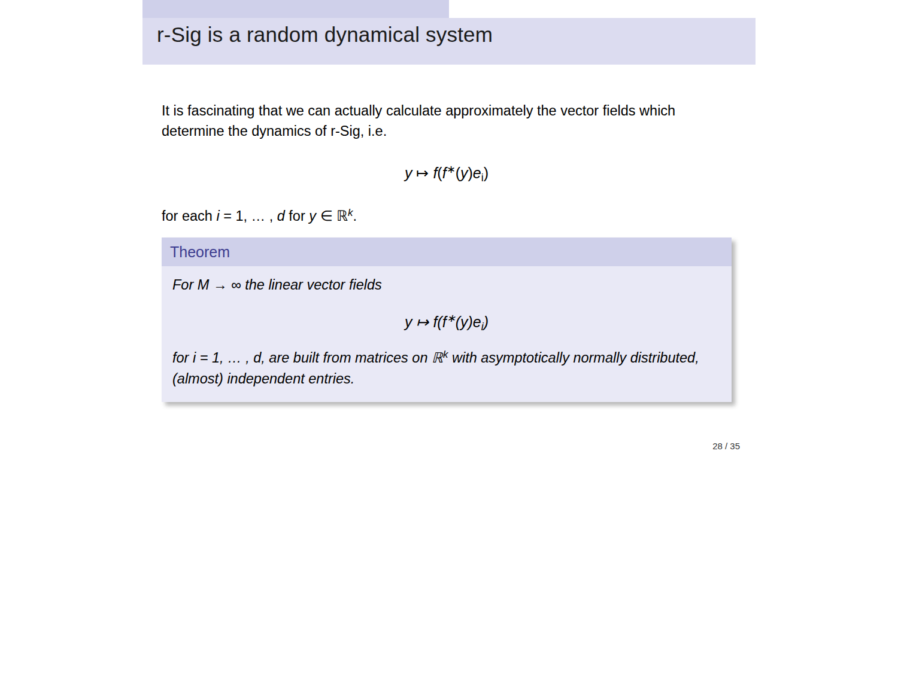r-Sig is a random dynamical system
It is fascinating that we can actually calculate approximately the vector fields which determine the dynamics of r-Sig, i.e.
y ↦ f(f∗(y)ei)
for each i = 1, … , d for y ∈ ℝk.
Theorem
For M → ∞ the linear vector fields
y ↦ f(f∗(y)ei)
for i = 1, … , d, are built from matrices on ℝk with asymptotically normally distributed, (almost) independent entries.
28 / 35